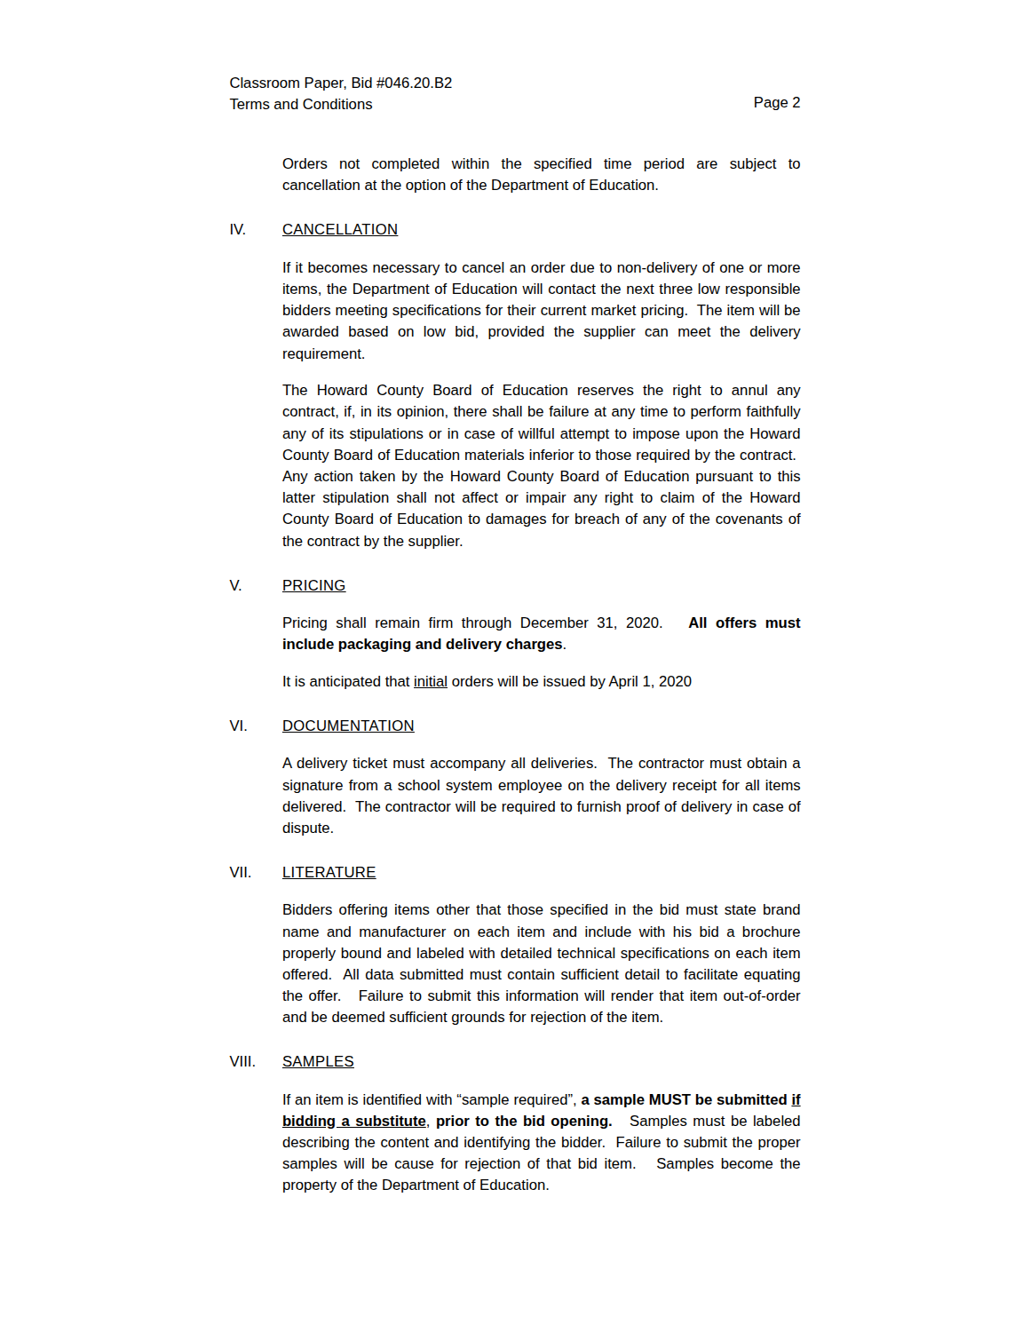Classroom Paper, Bid #046.20.B2
Terms and Conditions
Page 2
Orders not completed within the specified time period are subject to cancellation at the option of the Department of Education.
IV. CANCELLATION
If it becomes necessary to cancel an order due to non-delivery of one or more items, the Department of Education will contact the next three low responsible bidders meeting specifications for their current market pricing. The item will be awarded based on low bid, provided the supplier can meet the delivery requirement.
The Howard County Board of Education reserves the right to annul any contract, if, in its opinion, there shall be failure at any time to perform faithfully any of its stipulations or in case of willful attempt to impose upon the Howard County Board of Education materials inferior to those required by the contract. Any action taken by the Howard County Board of Education pursuant to this latter stipulation shall not affect or impair any right to claim of the Howard County Board of Education to damages for breach of any of the covenants of the contract by the supplier.
V. PRICING
Pricing shall remain firm through December 31, 2020. All offers must include packaging and delivery charges.
It is anticipated that initial orders will be issued by April 1, 2020
VI. DOCUMENTATION
A delivery ticket must accompany all deliveries. The contractor must obtain a signature from a school system employee on the delivery receipt for all items delivered. The contractor will be required to furnish proof of delivery in case of dispute.
VII. LITERATURE
Bidders offering items other that those specified in the bid must state brand name and manufacturer on each item and include with his bid a brochure properly bound and labeled with detailed technical specifications on each item offered. All data submitted must contain sufficient detail to facilitate equating the offer. Failure to submit this information will render that item out-of-order and be deemed sufficient grounds for rejection of the item.
VIII. SAMPLES
If an item is identified with “sample required”, a sample MUST be submitted if bidding a substitute, prior to the bid opening. Samples must be labeled describing the content and identifying the bidder. Failure to submit the proper samples will be cause for rejection of that bid item. Samples become the property of the Department of Education.